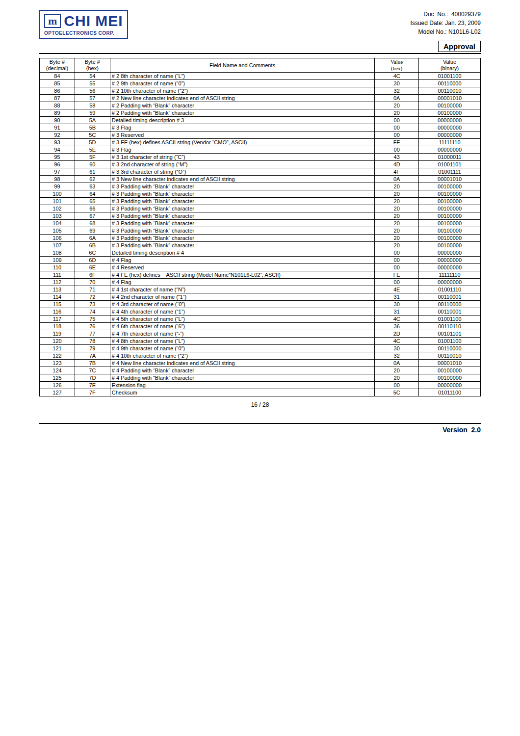m CHI MEI
OPTOELECTRONICS CORP.
Doc No.: 400029379
Issued Date: Jan. 23, 2009
Model No.: N101L6-L02
Approval
| Byte # (decimal) | Byte # (hex) | Field Name and Comments | Value (hex) | Value (binary) |
| --- | --- | --- | --- | --- |
| 84 | 54 | # 2 8th character of name (“L”) | 4C | 01001100 |
| 85 | 55 | # 2 9th character of name (“0”) | 30 | 00110000 |
| 86 | 56 | # 2 10th character of name (“2”) | 32 | 00110010 |
| 87 | 57 | # 2 New line character indicates end of ASCII string | 0A | 00001010 |
| 88 | 58 | # 2 Padding with “Blank” character | 20 | 00100000 |
| 89 | 59 | # 2 Padding with “Blank” character | 20 | 00100000 |
| 90 | 5A | Detailed timing description # 3 | 00 | 00000000 |
| 91 | 5B | # 3 Flag | 00 | 00000000 |
| 92 | 5C | # 3 Reserved | 00 | 00000000 |
| 93 | 5D | # 3 FE (hex) defines ASCII string (Vendor “CMO”, ASCII) | FE | 11111110 |
| 94 | 5E | # 3 Flag | 00 | 00000000 |
| 95 | 5F | # 3 1st character of string (“C”) | 43 | 01000011 |
| 96 | 60 | # 3 2nd character of string (“M”) | 4D | 01001101 |
| 97 | 61 | # 3 3rd character of string (“O”) | 4F | 01001111 |
| 98 | 62 | # 3 New line character indicates end of ASCII string | 0A | 00001010 |
| 99 | 63 | # 3 Padding with “Blank” character | 20 | 00100000 |
| 100 | 64 | # 3 Padding with “Blank” character | 20 | 00100000 |
| 101 | 65 | # 3 Padding with “Blank” character | 20 | 00100000 |
| 102 | 66 | # 3 Padding with “Blank” character | 20 | 00100000 |
| 103 | 67 | # 3 Padding with “Blank” character | 20 | 00100000 |
| 104 | 68 | # 3 Padding with “Blank” character | 20 | 00100000 |
| 105 | 69 | # 3 Padding with “Blank” character | 20 | 00100000 |
| 106 | 6A | # 3 Padding with “Blank” character | 20 | 00100000 |
| 107 | 6B | # 3 Padding with “Blank” character | 20 | 00100000 |
| 108 | 6C | Detailed timing description # 4 | 00 | 00000000 |
| 109 | 6D | # 4 Flag | 00 | 00000000 |
| 110 | 6E | # 4 Reserved | 00 | 00000000 |
| 111 | 6F | # 4 FE (hex) defines ASCII string (Model Name“N101L6-L02”, ASCII) | FE | 11111110 |
| 112 | 70 | # 4 Flag | 00 | 00000000 |
| 113 | 71 | # 4 1st character of name (“N”) | 4E | 01001110 |
| 114 | 72 | # 4 2nd character of name (“1”) | 31 | 00110001 |
| 115 | 73 | # 4 3rd character of name (“0”) | 30 | 00110000 |
| 116 | 74 | # 4 4th character of name (“1”) | 31 | 00110001 |
| 117 | 75 | # 4 5th character of name (“L”) | 4C | 01001100 |
| 118 | 76 | # 4 6th character of name (“6”) | 36 | 00110110 |
| 119 | 77 | # 4 7th character of name (“-”) | 2D | 00101101 |
| 120 | 78 | # 4 8th character of name (“L”) | 4C | 01001100 |
| 121 | 79 | # 4 9th character of name (“0”) | 30 | 00110000 |
| 122 | 7A | # 4 10th character of name (“2”) | 32 | 00110010 |
| 123 | 7B | # 4 New line character indicates end of ASCII string | 0A | 00001010 |
| 124 | 7C | # 4 Padding with “Blank” character | 20 | 00100000 |
| 125 | 7D | # 4 Padding with “Blank” character | 20 | 00100000 |
| 126 | 7E | Extension flag | 00 | 00000000 |
| 127 | 7F | Checksum | 5C | 01011100 |
16 / 28
Version 2.0